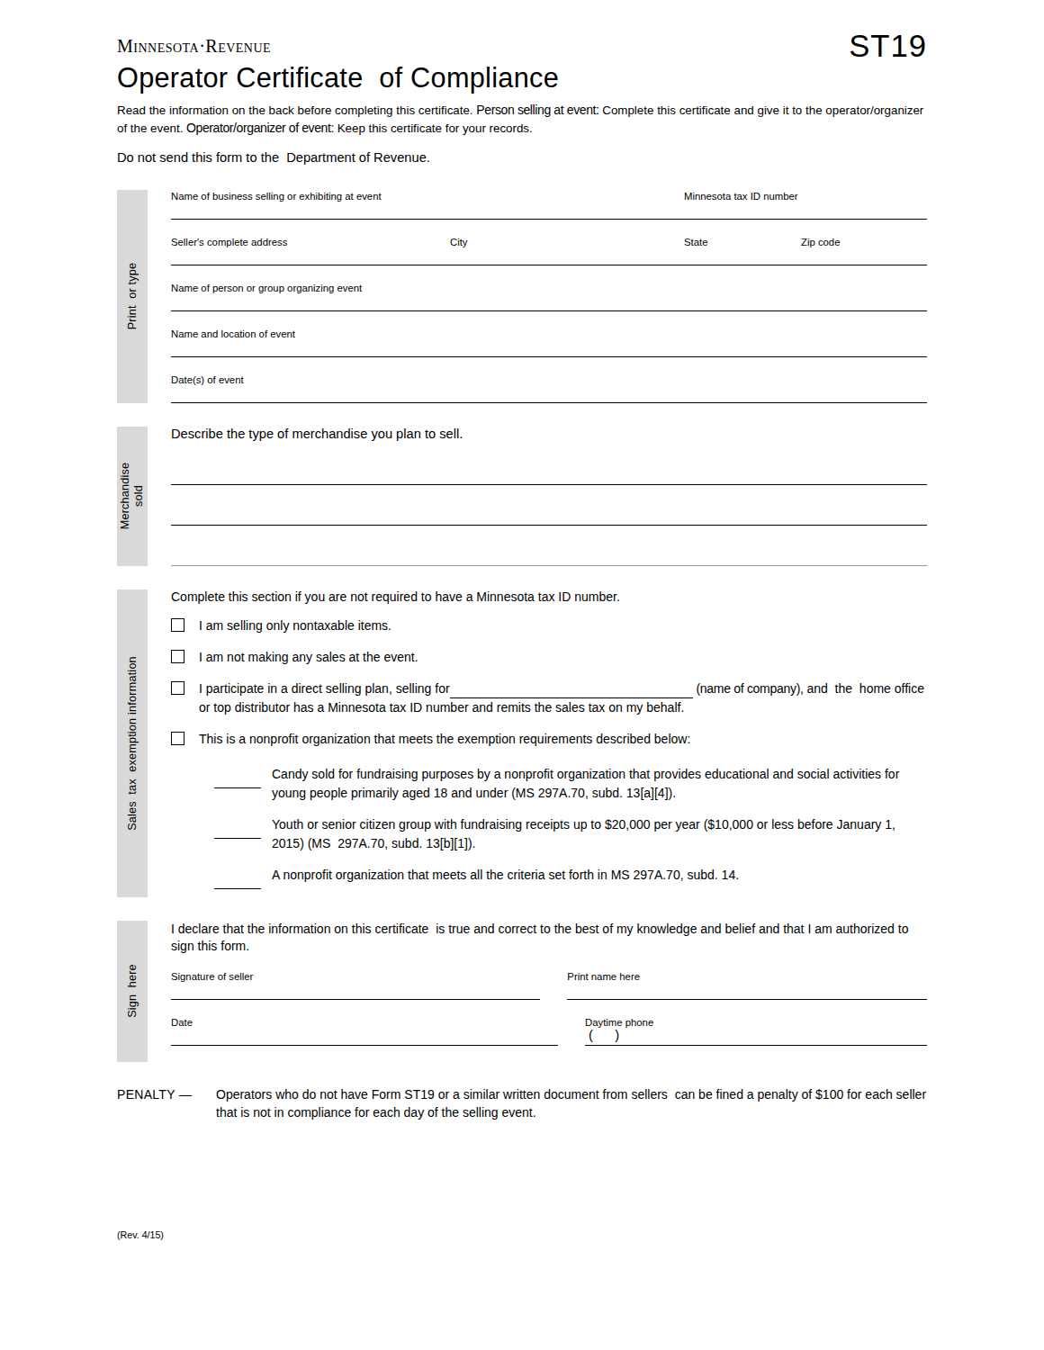Minnesota·Revenue
ST19
Operator Certificate of Compliance
Read the information on the back before completing this certificate. Person selling at event: Complete this certificate and give it to the operator/organizer of the event. Operator/organizer of event: Keep this certificate for your records.
Do not send this form to the Department of Revenue.
Print or type
Name of business selling or exhibiting at event
Minnesota tax ID number
Seller's complete address
City
State
Zip code
Name of person or group organizing event
Name and location of event
Date(s) of event
Merchandise
sold
Describe the type of merchandise you plan to sell.
Sales tax exemption information
Complete this section if you are not required to have a Minnesota tax ID number.
I am selling only nontaxable items.
I am not making any sales at the event.
I participate in a direct selling plan, selling for (name of company), and the home office or top distributor has a Minnesota tax ID number and remits the sales tax on my behalf.
This is a nonprofit organization that meets the exemption requirements described below:
Candy sold for fundraising purposes by a nonprofit organization that provides educational and social activities for young people primarily aged 18 and under (MS 297A.70, subd. 13[a][4]).
Youth or senior citizen group with fundraising receipts up to $20,000 per year ($10,000 or less before January 1, 2015) (MS 297A.70, subd. 13[b][1]).
A nonprofit organization that meets all the criteria set forth in MS 297A.70, subd. 14.
Sign here
I declare that the information on this certificate is true and correct to the best of my knowledge and belief and that I am authorized to sign this form.
Signature of seller
Print name here
Date
Daytime phone
( )
PENALTY —
Operators who do not have Form ST19 or a similar written document from sellers can be fined a penalty of $100 for each seller that is not in compliance for each day of the selling event.
(Rev. 4/15)